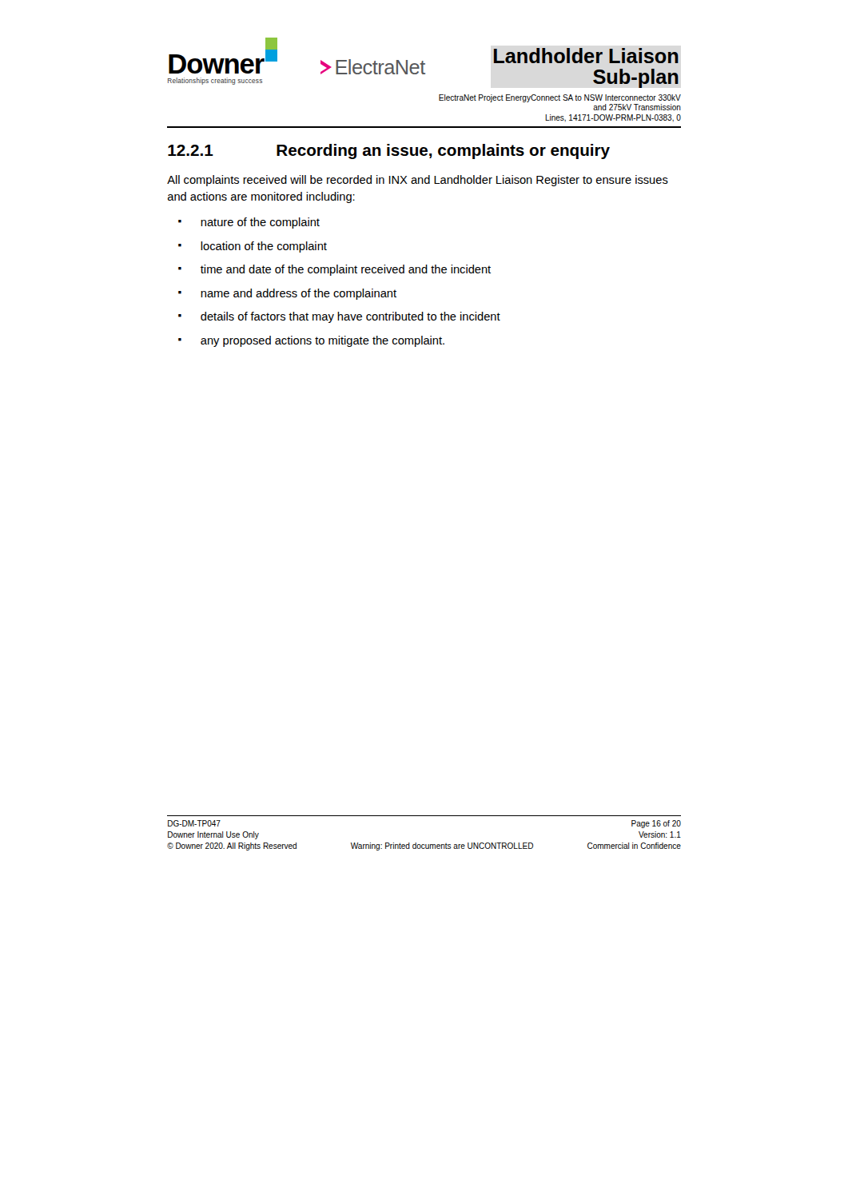Downer
Relationships creating success
ElectraNet
Landholder Liaison
Sub-plan
ElectraNet Project EnergyConnect SA to NSW Interconnector 330kV and 275kV Transmission
Lines, 14171-DOW-PRM-PLN-0383, 0
12.2.1 Recording an issue, complaints or enquiry
All complaints received will be recorded in INX and Landholder Liaison Register to ensure issues and actions are monitored including:
nature of the complaint
location of the complaint
time and date of the complaint received and the incident
name and address of the complainant
details of factors that may have contributed to the incident
any proposed actions to mitigate the complaint.
DG-DM-TP047
Page 16 of 20
Downer Internal Use Only
Version: 1.1
© Downer 2020. All Rights Reserved
Warning: Printed documents are UNCONTROLLED
Commercial in Confidence